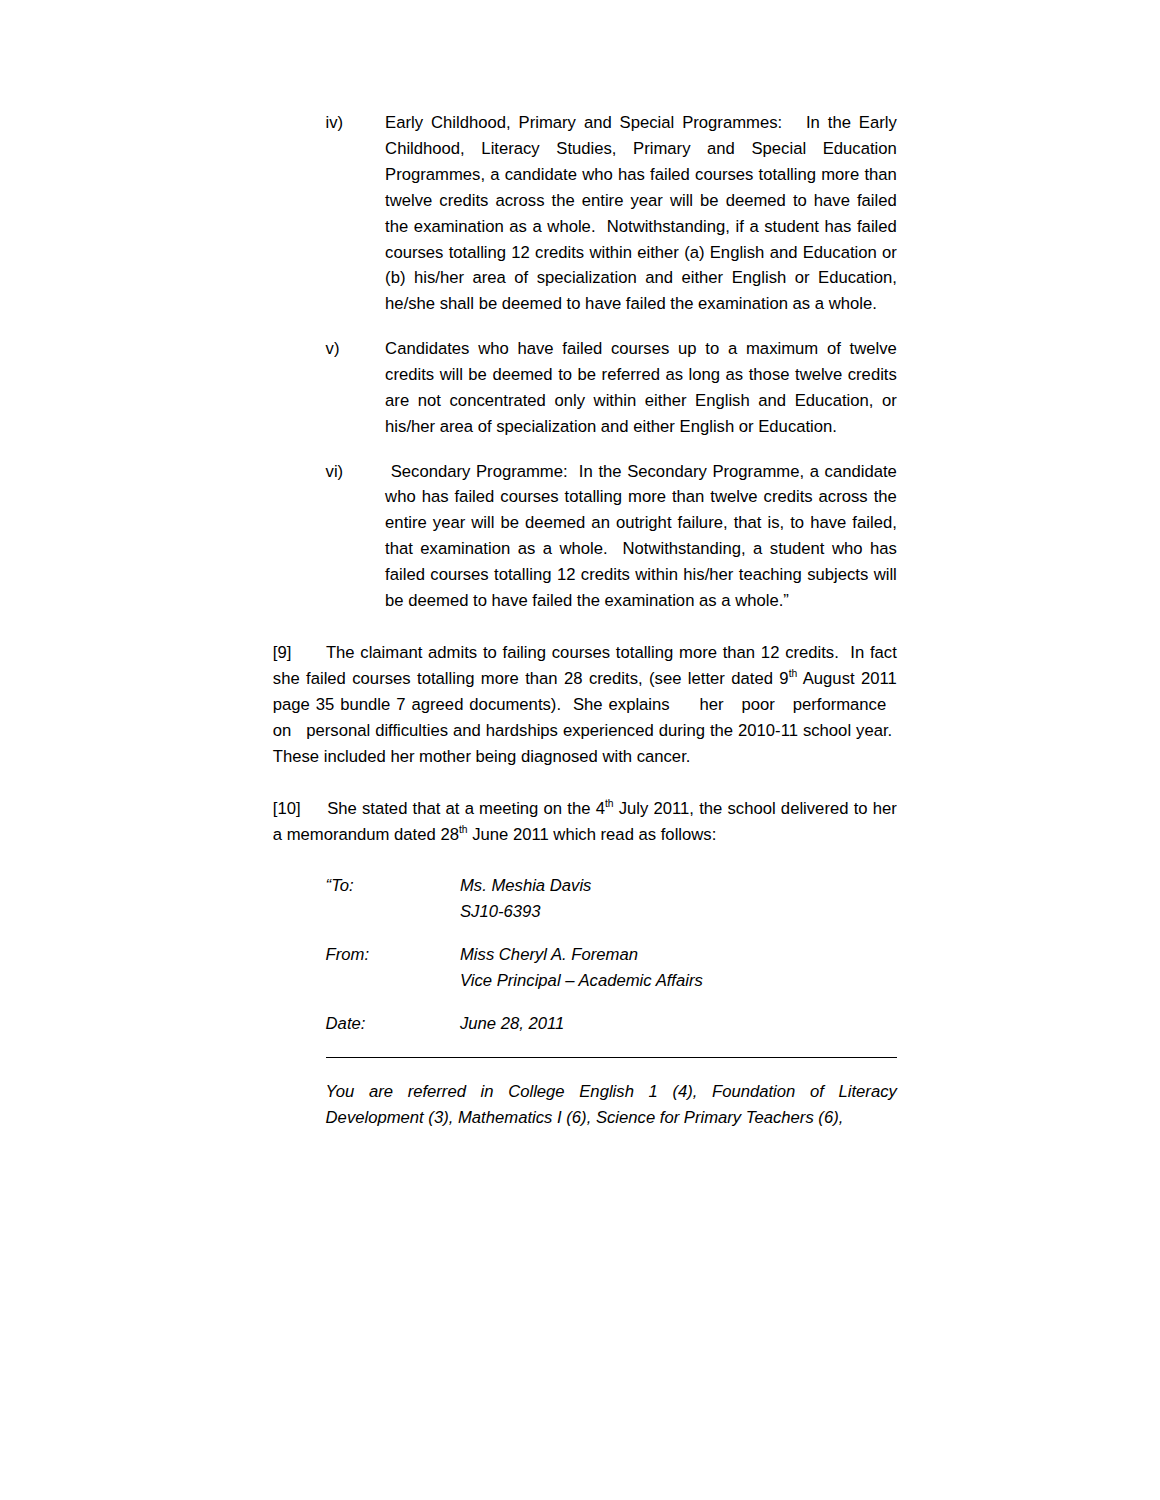iv)
Early Childhood, Primary and Special Programmes: In the Early Childhood, Literacy Studies, Primary and Special Education Programmes, a candidate who has failed courses totalling more than twelve credits across the entire year will be deemed to have failed the examination as a whole. Notwithstanding, if a student has failed courses totalling 12 credits within either (a) English and Education or (b) his/her area of specialization and either English or Education, he/she shall be deemed to have failed the examination as a whole.
v)
Candidates who have failed courses up to a maximum of twelve credits will be deemed to be referred as long as those twelve credits are not concentrated only within either English and Education, or his/her area of specialization and either English or Education.
vi)
Secondary Programme: In the Secondary Programme, a candidate who has failed courses totalling more than twelve credits across the entire year will be deemed an outright failure, that is, to have failed, that examination as a whole. Notwithstanding, a student who has failed courses totalling 12 credits within his/her teaching subjects will be deemed to have failed the examination as a whole.”
[9] The claimant admits to failing courses totalling more than 12 credits. In fact she failed courses totalling more than 28 credits, (see letter dated 9th August 2011 page 35 bundle 7 agreed documents). She explains her poor performance on personal difficulties and hardships experienced during the 2010-11 school year. These included her mother being diagnosed with cancer.
[10] She stated that at a meeting on the 4th July 2011, the school delivered to her a memorandum dated 28th June 2011 which read as follows:
| “To: | Ms. Meshia Davis SJ10-6393 |
| From: | Miss Cheryl A. Foreman Vice Principal – Academic Affairs |
| Date: | June 28, 2011 |
You are referred in College English 1 (4), Foundation of Literacy Development (3), Mathematics I (6), Science for Primary Teachers (6),